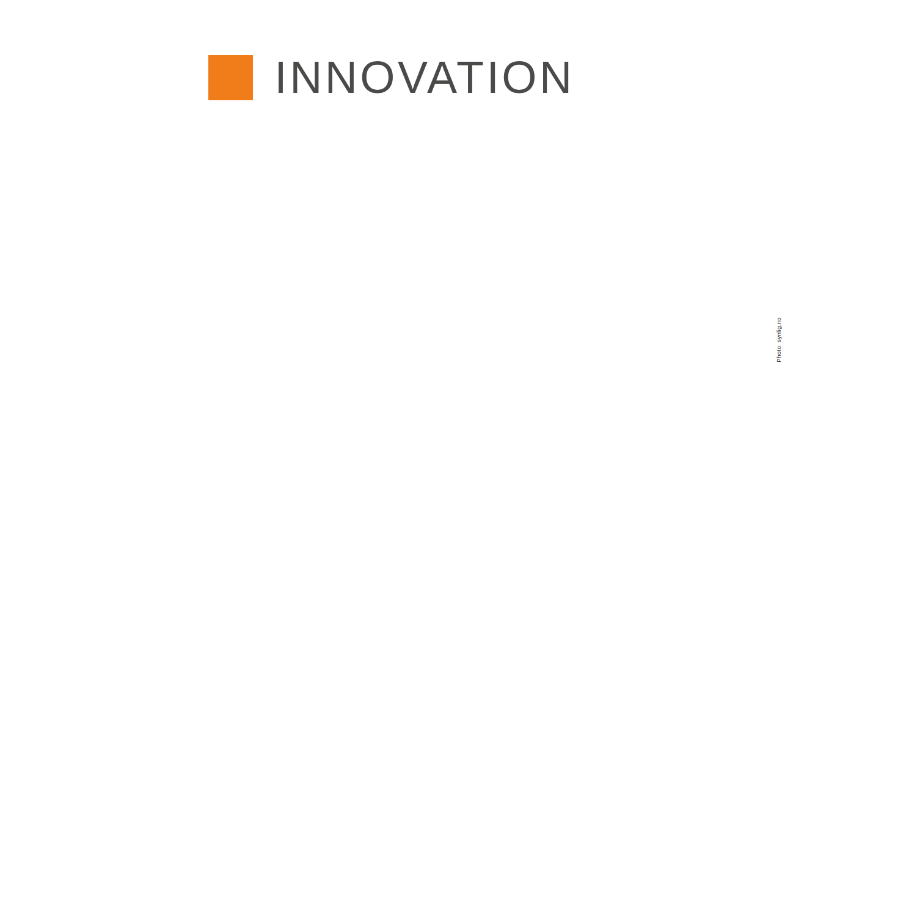Innovation
Photo: synlig.no
18